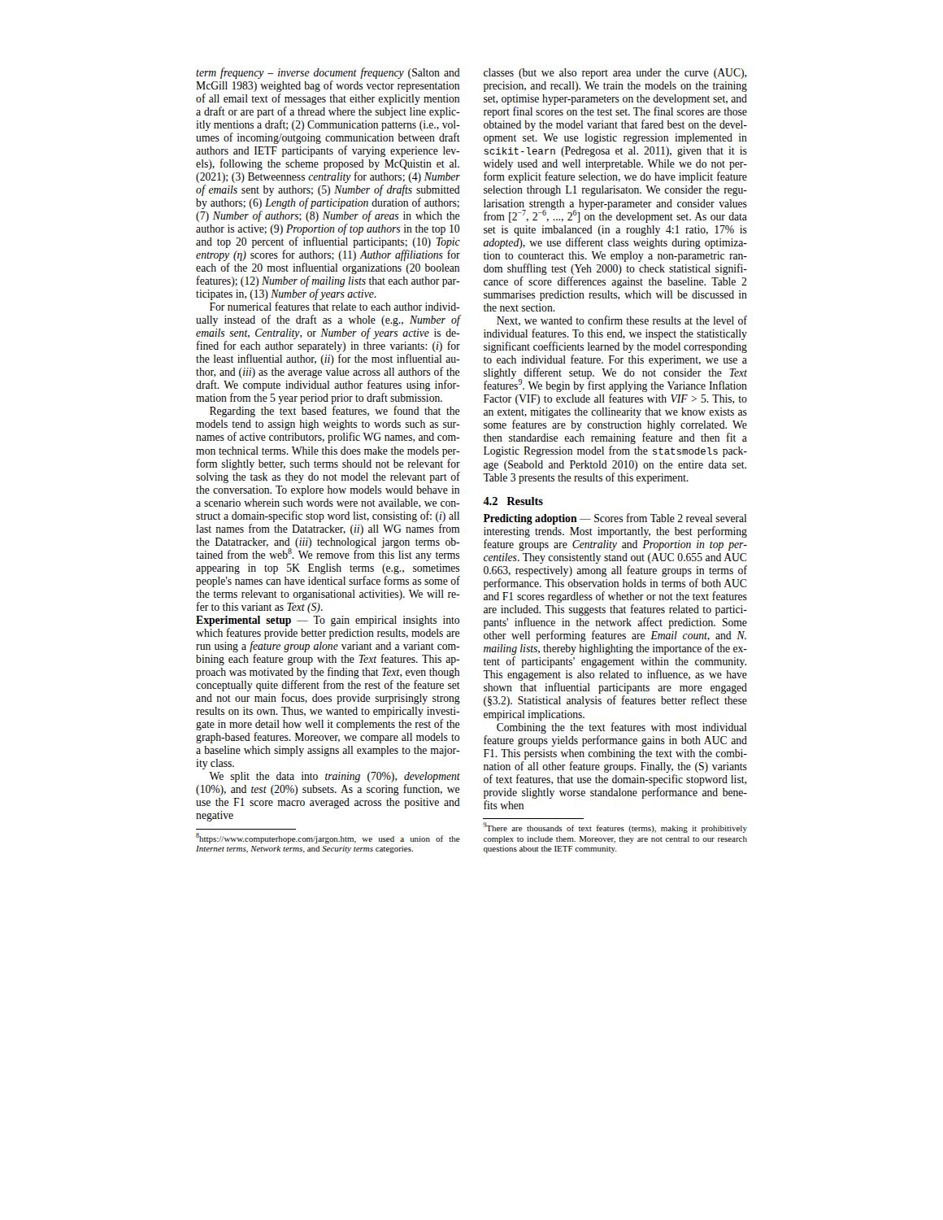term frequency – inverse document frequency (Salton and McGill 1983) weighted bag of words vector representation of all email text of messages that either explicitly mention a draft or are part of a thread where the subject line explicitly mentions a draft; (2) Communication patterns (i.e., volumes of incoming/outgoing communication between draft authors and IETF participants of varying experience levels), following the scheme proposed by McQuistin et al. (2021); (3) Betweenness centrality for authors; (4) Number of emails sent by authors; (5) Number of drafts submitted by authors; (6) Length of participation duration of authors; (7) Number of authors; (8) Number of areas in which the author is active; (9) Proportion of top authors in the top 10 and top 20 percent of influential participants; (10) Topic entropy (η) scores for authors; (11) Author affiliations for each of the 20 most influential organizations (20 boolean features); (12) Number of mailing lists that each author participates in, (13) Number of years active.
For numerical features that relate to each author individually instead of the draft as a whole (e.g., Number of emails sent, Centrality, or Number of years active is defined for each author separately) in three variants: (i) for the least influential author, (ii) for the most influential author, and (iii) as the average value across all authors of the draft. We compute individual author features using information from the 5 year period prior to draft submission.
Regarding the text based features, we found that the models tend to assign high weights to words such as surnames of active contributors, prolific WG names, and common technical terms. While this does make the models perform slightly better, such terms should not be relevant for solving the task as they do not model the relevant part of the conversation. To explore how models would behave in a scenario wherein such words were not available, we construct a domain-specific stop word list, consisting of: (i) all last names from the Datatracker, (ii) all WG names from the Datatracker, and (iii) technological jargon terms obtained from the web8. We remove from this list any terms appearing in top 5K English terms (e.g., sometimes people's names can have identical surface forms as some of the terms relevant to organisational activities). We will refer to this variant as Text (S).
Experimental setup — To gain empirical insights into which features provide better prediction results, models are run using a feature group alone variant and a variant combining each feature group with the Text features. This approach was motivated by the finding that Text, even though conceptually quite different from the rest of the feature set and not our main focus, does provide surprisingly strong results on its own. Thus, we wanted to empirically investigate in more detail how well it complements the rest of the graph-based features. Moreover, we compare all models to a baseline which simply assigns all examples to the majority class.
We split the data into training (70%), development (10%), and test (20%) subsets. As a scoring function, we use the F1 score macro averaged across the positive and negative
8https://www.computerhope.com/jargon.htm, we used a union of the Internet terms, Network terms, and Security terms categories.
classes (but we also report area under the curve (AUC), precision, and recall). We train the models on the training set, optimise hyper-parameters on the development set, and report final scores on the test set. The final scores are those obtained by the model variant that fared best on the development set. We use logistic regression implemented in scikit-learn (Pedregosa et al. 2011), given that it is widely used and well interpretable. While we do not perform explicit feature selection, we do have implicit feature selection through L1 regularisaton. We consider the regularisation strength a hyper-parameter and consider values from [2−7, 2−6, ..., 26] on the development set. As our data set is quite imbalanced (in a roughly 4:1 ratio, 17% is adopted), we use different class weights during optimization to counteract this. We employ a non-parametric random shuffling test (Yeh 2000) to check statistical significance of score differences against the baseline. Table 2 summarises prediction results, which will be discussed in the next section.
Next, we wanted to confirm these results at the level of individual features. To this end, we inspect the statistically significant coefficients learned by the model corresponding to each individual feature. For this experiment, we use a slightly different setup. We do not consider the Text features9. We begin by first applying the Variance Inflation Factor (VIF) to exclude all features with VIF > 5. This, to an extent, mitigates the collinearity that we know exists as some features are by construction highly correlated. We then standardise each remaining feature and then fit a Logistic Regression model from the statsmodels package (Seabold and Perktold 2010) on the entire data set. Table 3 presents the results of this experiment.
4.2 Results
Predicting adoption — Scores from Table 2 reveal several interesting trends. Most importantly, the best performing feature groups are Centrality and Proportion in top percentiles. They consistently stand out (AUC 0.655 and AUC 0.663, respectively) among all feature groups in terms of performance. This observation holds in terms of both AUC and F1 scores regardless of whether or not the text features are included. This suggests that features related to participants' influence in the network affect prediction. Some other well performing features are Email count, and N. mailing lists, thereby highlighting the importance of the extent of participants' engagement within the community. This engagement is also related to influence, as we have shown that influential participants are more engaged (§3.2). Statistical analysis of features better reflect these empirical implications.
Combining the the text features with most individual feature groups yields performance gains in both AUC and F1. This persists when combining the text with the combination of all other feature groups. Finally, the (S) variants of text features, that use the domain-specific stopword list, provide slightly worse standalone performance and benefits when
9There are thousands of text features (terms), making it prohibitively complex to include them. Moreover, they are not central to our research questions about the IETF community.